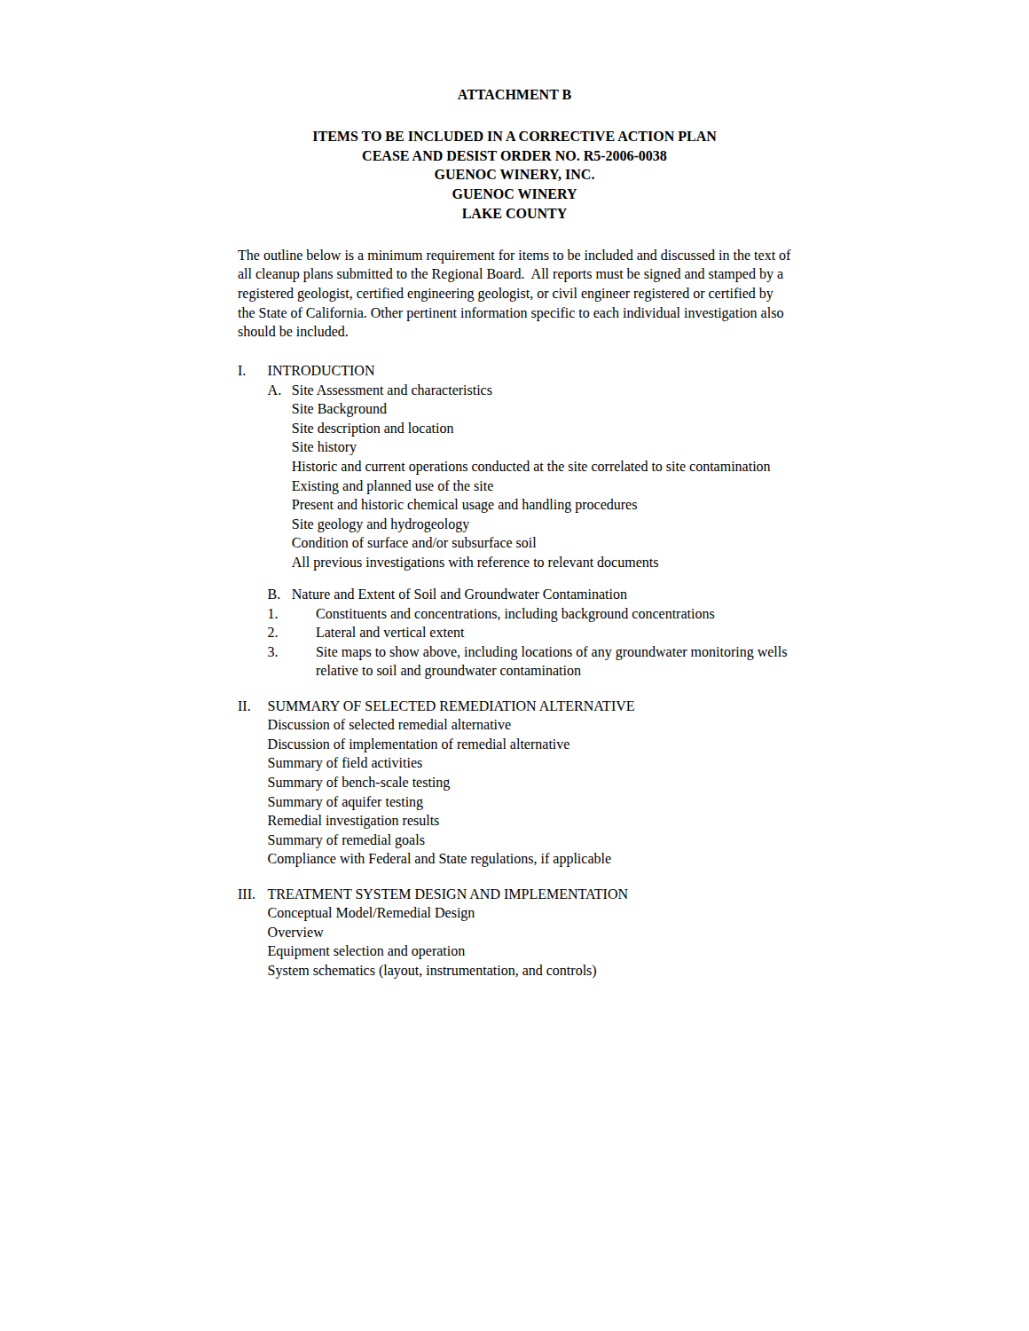ATTACHMENT B
ITEMS TO BE INCLUDED IN A CORRECTIVE ACTION PLAN
CEASE AND DESIST ORDER NO. R5-2006-0038
GUENOC WINERY, INC.
GUENOC WINERY
LAKE COUNTY
The outline below is a minimum requirement for items to be included and discussed in the text of all cleanup plans submitted to the Regional Board. All reports must be signed and stamped by a registered geologist, certified engineering geologist, or civil engineer registered or certified by the State of California. Other pertinent information specific to each individual investigation also should be included.
I. INTRODUCTION
A. Site Assessment and characteristics
Site Background
Site description and location
Site history
Historic and current operations conducted at the site correlated to site contamination
Existing and planned use of the site
Present and historic chemical usage and handling procedures
Site geology and hydrogeology
Condition of surface and/or subsurface soil
All previous investigations with reference to relevant documents
B. Nature and Extent of Soil and Groundwater Contamination
1. Constituents and concentrations, including background concentrations
2. Lateral and vertical extent
3. Site maps to show above, including locations of any groundwater monitoring wells relative to soil and groundwater contamination
II. SUMMARY OF SELECTED REMEDIATION ALTERNATIVE
Discussion of selected remedial alternative
Discussion of implementation of remedial alternative
Summary of field activities
Summary of bench-scale testing
Summary of aquifer testing
Remedial investigation results
Summary of remedial goals
Compliance with Federal and State regulations, if applicable
III. TREATMENT SYSTEM DESIGN AND IMPLEMENTATION
Conceptual Model/Remedial Design
Overview
Equipment selection and operation
System schematics (layout, instrumentation, and controls)